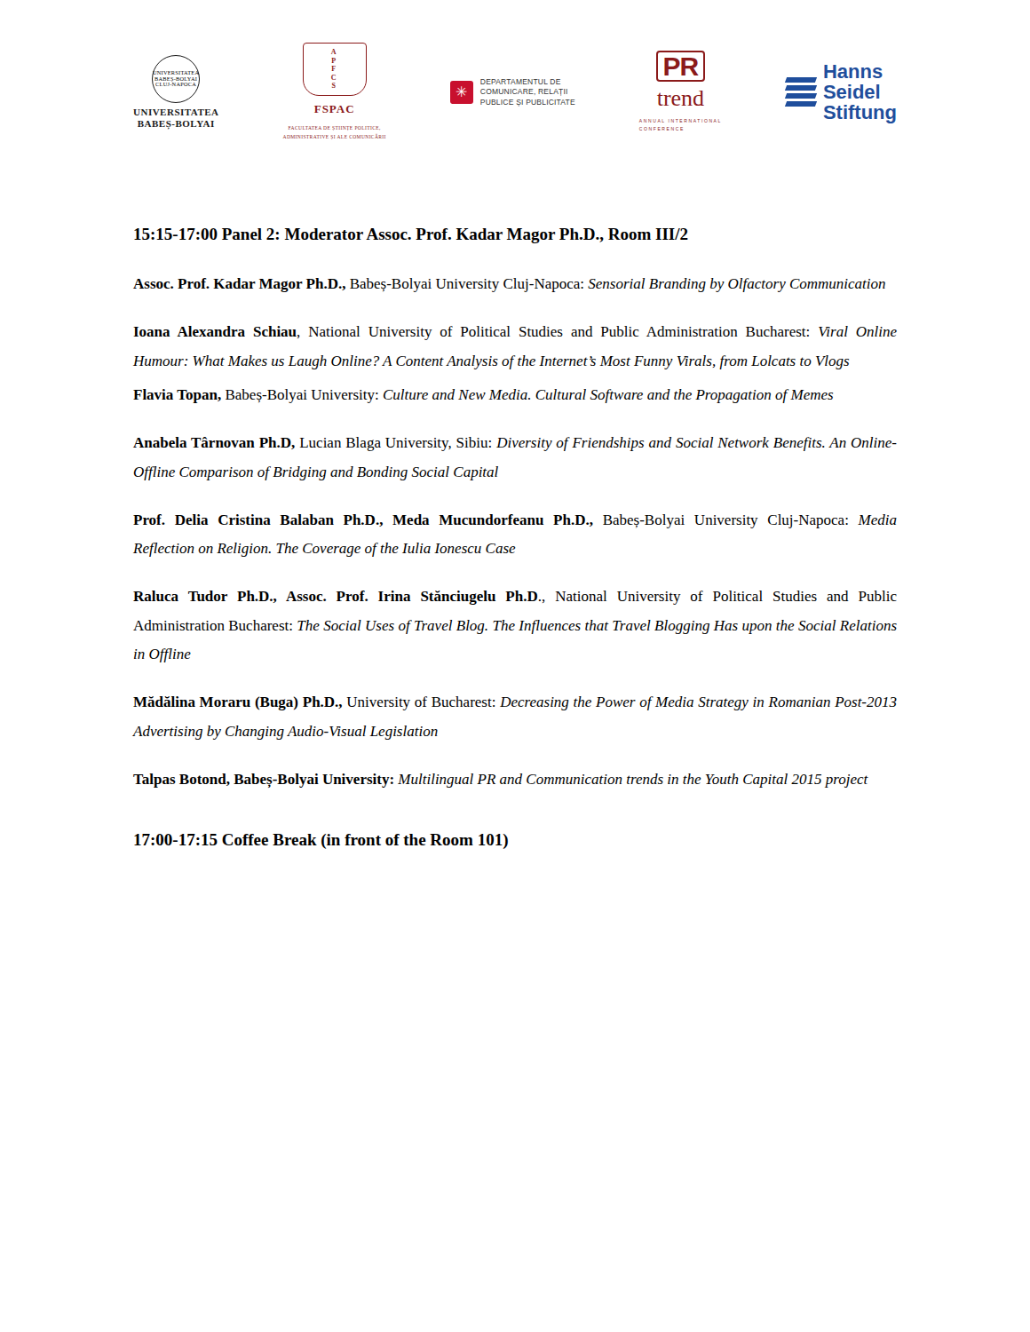UNIVERSITATEA
BABEȘ-BOLYAI
CLUJ-NAPOCA
UNIVERSITATEA
BABEȘ-BOLYAI
APFCS
FSPAC
FACULTATEA DE ȘTIINȚE POLITICE,
ADMINISTRATIVE ȘI ALE COMUNICĂRII
✳
DEPARTAMENTUL DE
COMUNICARE, RELAȚII
PUBLICE ȘI PUBLICITATE
PR
trend
ANNUAL INTERNATIONAL
CONFERENCE
Hanns
Seidel
Stiftung
15:15-17:00 Panel 2: Moderator Assoc. Prof. Kadar Magor Ph.D., Room III/2
Assoc. Prof. Kadar Magor Ph.D., Babeș-Bolyai University Cluj-Napoca: Sensorial Branding by Olfactory Communication
Ioana Alexandra Schiau, National University of Political Studies and Public Administration Bucharest: Viral Online Humour: What Makes us Laugh Online? A Content Analysis of the Internet’s Most Funny Virals, from Lolcats to Vlogs
Flavia Topan, Babeș-Bolyai University: Culture and New Media. Cultural Software and the Propagation of Memes
Anabela Târnovan Ph.D, Lucian Blaga University, Sibiu: Diversity of Friendships and Social Network Benefits. An Online-Offline Comparison of Bridging and Bonding Social Capital
Prof. Delia Cristina Balaban Ph.D., Meda Mucundorfeanu Ph.D., Babeș-Bolyai University Cluj-Napoca: Media Reflection on Religion. The Coverage of the Iulia Ionescu Case
Raluca Tudor Ph.D., Assoc. Prof. Irina Stănciugelu Ph.D., National University of Political Studies and Public Administration Bucharest: The Social Uses of Travel Blog. The Influences that Travel Blogging Has upon the Social Relations in Offline
Mădălina Moraru (Buga) Ph.D., University of Bucharest: Decreasing the Power of Media Strategy in Romanian Post-2013 Advertising by Changing Audio-Visual Legislation
Talpas Botond, Babeș-Bolyai University: Multilingual PR and Communication trends in the Youth Capital 2015 project
17:00-17:15 Coffee Break (in front of the Room 101)